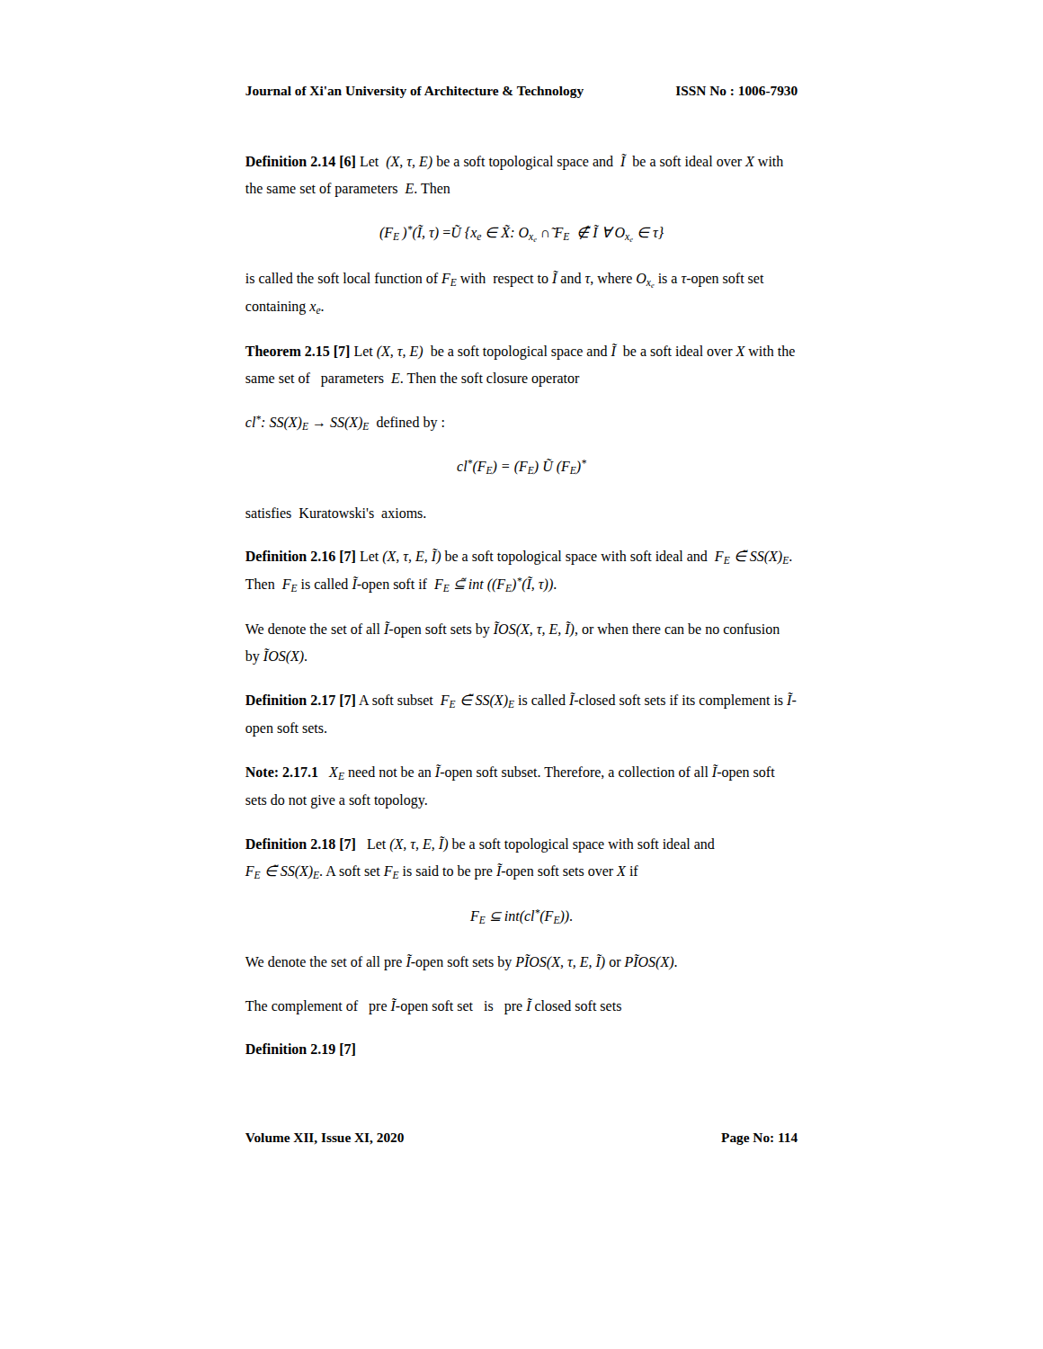Journal of Xi'an University of Architecture & Technology ISSN No : 1006-7930
Definition 2.14 [6] Let (X, τ, E) be a soft topological space and Ĩ be a soft ideal over X with the same set of parameters E. Then
(FE )*(Ĩ, τ) =Ũ {xe ∈ X̃: Oxe ∩̃ FE ∉̃ Ĩ ∀ Oxe ∈ τ}
is called the soft local function of FE with respect to Ĩ and τ, where Oxe is a τ-open soft set containing xe.
Theorem 2.15 [7] Let (X, τ, E) be a soft topological space and Ĩ be a soft ideal over X with the same set of parameters E. Then the soft closure operator
cl*: SS(X)E → SS(X)E defined by :
cl*(FE) = (FE) Ũ (FE)*
satisfies Kuratowski's axioms.
Definition 2.16 [7] Let (X, τ, E, Ĩ) be a soft topological space with soft ideal and FE ∈̃ SS(X)E. Then FE is called Ĩ-open soft if FE ⊆̃ int ((FE)*(Ĩ, τ)).
We denote the set of all Ĩ-open soft sets by ĨOS(X, τ, E, Ĩ), or when there can be no confusion by ĨOS(X).
Definition 2.17 [7] A soft subset FE ∈̃ SS(X)E is called Ĩ-closed soft sets if its complement is Ĩ-open soft sets.
Note: 2.17.1 XE need not be an Ĩ-open soft subset. Therefore, a collection of all Ĩ-open soft sets do not give a soft topology.
Definition 2.18 [7] Let (X, τ, E, Ĩ) be a soft topological space with soft ideal and FE ∈̃ SS(X)E. A soft set FE is said to be pre Ĩ-open soft sets over X if
FE ⊆ int(cl*(FE)).
We denote the set of all pre Ĩ-open soft sets by PĨOS(X, τ, E, Ĩ) or PĨOS(X).
The complement of pre Ĩ-open soft set is pre Ĩ closed soft sets
Definition 2.19 [7]
Volume XII, Issue XI, 2020 Page No: 114